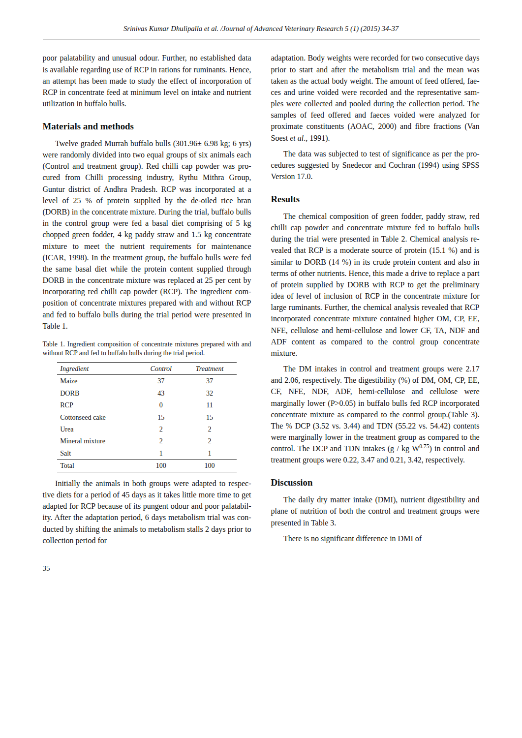Srinivas Kumar Dhulipalla et al. /Journal of Advanced Veterinary Research 5 (1) (2015) 34-37
poor palatability and unusual odour. Further, no established data is available regarding use of RCP in rations for ruminants. Hence, an attempt has been made to study the effect of incorporation of RCP in concentrate feed at minimum level on intake and nutrient utilization in buffalo bulls.
Materials and methods
Twelve graded Murrah buffalo bulls (301.96± 6.98 kg; 6 yrs) were randomly divided into two equal groups of six animals each (Control and treatment group). Red chilli cap powder was procured from Chilli processing industry, Rythu Mithra Group, Guntur district of Andhra Pradesh. RCP was incorporated at a level of 25 % of protein supplied by the de-oiled rice bran (DORB) in the concentrate mixture. During the trial, buffalo bulls in the control group were fed a basal diet comprising of 5 kg chopped green fodder, 4 kg paddy straw and 1.5 kg concentrate mixture to meet the nutrient requirements for maintenance (ICAR, 1998). In the treatment group, the buffalo bulls were fed the same basal diet while the protein content supplied through DORB in the concentrate mixture was replaced at 25 per cent by incorporating red chilli cap powder (RCP). The ingredient composition of concentrate mixtures prepared with and without RCP and fed to buffalo bulls during the trial period were presented in Table 1.
Table 1. Ingredient composition of concentrate mixtures prepared with and without RCP and fed to buffalo bulls during the trial period.
| Ingredient | Control | Treatment |
| --- | --- | --- |
| Maize | 37 | 37 |
| DORB | 43 | 32 |
| RCP | 0 | 11 |
| Cottonseed cake | 15 | 15 |
| Urea | 2 | 2 |
| Mineral mixture | 2 | 2 |
| Salt | 1 | 1 |
| Total | 100 | 100 |
Initially the animals in both groups were adapted to respective diets for a period of 45 days as it takes little more time to get adapted for RCP because of its pungent odour and poor palatability. After the adaptation period, 6 days metabolism trial was conducted by shifting the animals to metabolism stalls 2 days prior to collection period for
35
adaptation. Body weights were recorded for two consecutive days prior to start and after the metabolism trial and the mean was taken as the actual body weight. The amount of feed offered, faeces and urine voided were recorded and the representative samples were collected and pooled during the collection period. The samples of feed offered and faeces voided were analyzed for proximate constituents (AOAC, 2000) and fibre fractions (Van Soest et al., 1991).
The data was subjected to test of significance as per the procedures suggested by Snedecor and Cochran (1994) using SPSS Version 17.0.
Results
The chemical composition of green fodder, paddy straw, red chilli cap powder and concentrate mixture fed to buffalo bulls during the trial were presented in Table 2. Chemical analysis revealed that RCP is a moderate source of protein (15.1 %) and is similar to DORB (14 %) in its crude protein content and also in terms of other nutrients. Hence, this made a drive to replace a part of protein supplied by DORB with RCP to get the preliminary idea of level of inclusion of RCP in the concentrate mixture for large ruminants. Further, the chemical analysis revealed that RCP incorporated concentrate mixture contained higher OM, CP, EE, NFE, cellulose and hemi-cellulose and lower CF, TA, NDF and ADF content as compared to the control group concentrate mixture.
The DM intakes in control and treatment groups were 2.17 and 2.06, respectively. The digestibility (%) of DM, OM, CP, EE, CF, NFE, NDF, ADF, hemi-cellulose and cellulose were marginally lower (P>0.05) in buffalo bulls fed RCP incorporated concentrate mixture as compared to the control group.(Table 3). The % DCP (3.52 vs. 3.44) and TDN (55.22 vs. 54.42) contents were marginally lower in the treatment group as compared to the control. The DCP and TDN intakes (g / kg W0.75) in control and treatment groups were 0.22, 3.47 and 0.21, 3.42, respectively.
Discussion
The daily dry matter intake (DMI), nutrient digestibility and plane of nutrition of both the control and treatment groups were presented in Table 3.
There is no significant difference in DMI of